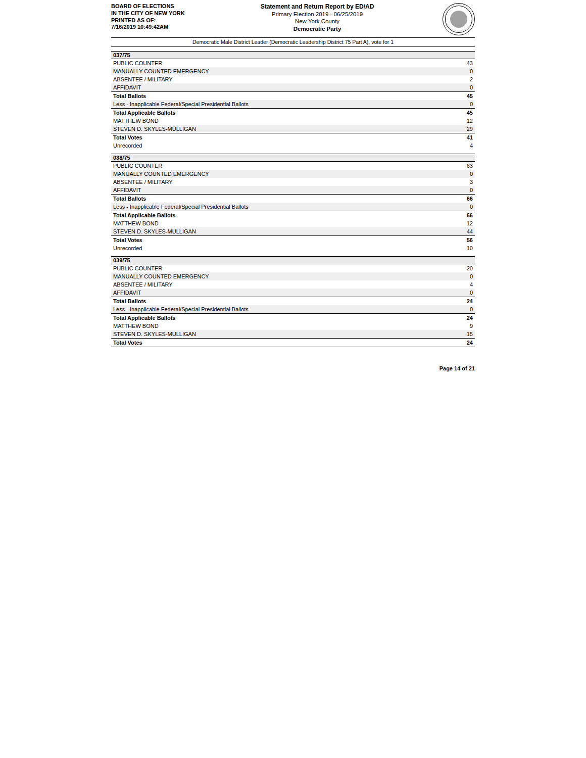BOARD OF ELECTIONS
IN THE CITY OF NEW YORK
PRINTED AS OF:
7/16/2019 10:49:42AM
Statement and Return Report by ED/AD
Primary Election 2019 - 06/25/2019
New York County
Democratic Party
Democratic Male District Leader (Democratic Leadership District 75 Part A), vote for 1
037/75
| PUBLIC COUNTER | 43 |
| MANUALLY COUNTED EMERGENCY | 0 |
| ABSENTEE / MILITARY | 2 |
| AFFIDAVIT | 0 |
| Total Ballots | 45 |
| Less - Inapplicable Federal/Special Presidential Ballots | 0 |
| Total Applicable Ballots | 45 |
| MATTHEW BOND | 12 |
| STEVEN D. SKYLES-MULLIGAN | 29 |
| Total Votes | 41 |
| Unrecorded | 4 |
038/75
| PUBLIC COUNTER | 63 |
| MANUALLY COUNTED EMERGENCY | 0 |
| ABSENTEE / MILITARY | 3 |
| AFFIDAVIT | 0 |
| Total Ballots | 66 |
| Less - Inapplicable Federal/Special Presidential Ballots | 0 |
| Total Applicable Ballots | 66 |
| MATTHEW BOND | 12 |
| STEVEN D. SKYLES-MULLIGAN | 44 |
| Total Votes | 56 |
| Unrecorded | 10 |
039/75
| PUBLIC COUNTER | 20 |
| MANUALLY COUNTED EMERGENCY | 0 |
| ABSENTEE / MILITARY | 4 |
| AFFIDAVIT | 0 |
| Total Ballots | 24 |
| Less - Inapplicable Federal/Special Presidential Ballots | 0 |
| Total Applicable Ballots | 24 |
| MATTHEW BOND | 9 |
| STEVEN D. SKYLES-MULLIGAN | 15 |
| Total Votes | 24 |
Page 14 of 21